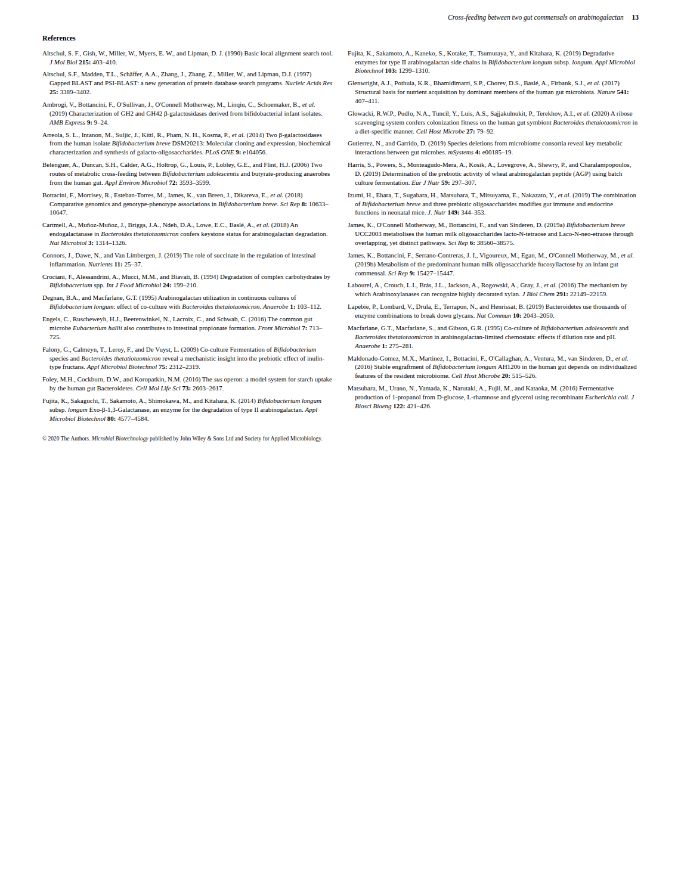Cross-feeding between two gut commensals on arabinogalactan 13
References
Altschul, S. F., Gish, W., Miller, W., Myers, E. W., and Lipman, D. J. (1990) Basic local alignment search tool. J Mol Biol 215: 403–410.
Altschul, S.F., Madden, T.L., Schäffer, A.A., Zhang, J., Zhang, Z., Miller, W., and Lipman, D.J. (1997) Gapped BLAST and PSI-BLAST: a new generation of protein database search programs. Nucleic Acids Res 25: 3389–3402.
Ambrogi, V., Bottancini, F., O'Sullivan, J., O'Connell Motherway, M., Linqiu, C., Schoemaker, B., et al. (2019) Characterization of GH2 and GH42 β-galactosidases derived from bifidobacterial infant isolates. AMB Express 9: 9–24.
Arreola, S. L., Intanon, M., Suljic, J., Kittl, R., Pham, N. H., Kosma, P., et al. (2014) Two β-galactosidases from the human isolate Bifidobacterium breve DSM20213: Molecular cloning and expression, biochemical characterization and synthesis of galacto-oligosaccharides. PLoS ONE 9: e104056.
Belenguer, A., Duncan, S.H., Calder, A.G., Holtrop, G., Louis, P., Lobley, G.E., and Flint, H.J. (2006) Two routes of metabolic cross-feeding between Bifidobacterium adolescentis and butyrate-producing anaerobes from the human gut. Appl Environ Microbiol 72: 3593–3599.
Bottacini, F., Morrisey, R., Esteban-Torres, M., James, K., van Breen, J., Dikareva, E., et al. (2018) Comparative genomics and genotype-phenotype associations in Bifidobacterium breve. Sci Rep 8: 10633–10647.
Cartmell, A., Muñoz-Muñoz, J., Briggs, J.A., Ndeh, D.A., Lowe, E.C., Baslé, A., et al. (2018) An endogalactanase in Bacteroides thetaiotaomicron confers keystone status for arabinogalactan degradation. Nat Microbiol 3: 1314–1326.
Connors, J., Dawe, N., and Van Limbergen, J. (2019) The role of succinate in the regulation of intestinal inflammation. Nutrients 11: 25–37.
Crociani, F., Alessandrini, A., Mucci, M.M., and Biavati, B. (1994) Degradation of complex carbohydrates by Bifidobacterium spp. Int J Food Microbiol 24: 199–210.
Degnan, B.A., and Macfarlane, G.T. (1995) Arabinogalactan utilization in continuous cultures of Bifidobacterium longum: effect of co-culture with Bacteroides thetaiotaomicron. Anaerobe 1: 103–112.
Engels, C., Ruscheweyh, H.J., Beerenwinkel, N., Lacroix, C., and Schwab, C. (2016) The common gut microbe Eubacterium hallii also contributes to intestinal propionate formation. Front Microbiol 7: 713–725.
Falony, G., Calmeyn, T., Leroy, F., and De Vuyst, L. (2009) Co-culture Fermentation of Bifidobacterium species and Bacteroides thetatiotaomicron reveal a mechanistic insight into the prebiotic effect of inulin-type fructans. Appl Microbiol Biotechnol 75: 2312–2319.
Foley, M.H., Cockburn, D.W., and Koropatkin, N.M. (2016) The sus operon: a model system for starch uptake by the human gut Bacteroidetes. Cell Mol Life Sci 73: 2603–2617.
Fujita, K., Sakaguchi, T., Sakamoto, A., Shimokawa, M., and Kitahara, K. (2014) Bifidobacterium longum subsp. longum Exo-β-1,3-Galactanase, an enzyme for the degradation of type II arabinogalactan. Appl Microbiol Biotechnol 80: 4577–4584.
Fujita, K., Sakamoto, A., Kaneko, S., Kotake, T., Tsumuraya, Y., and Kitahara, K. (2019) Degradative enzymes for type II arabinogalactan side chains in Bifidobacterium longum subsp. longum. Appl Microbiol Biotechnol 103: 1299–1310.
Glenwright, A.J., Pothula, K.R., Bhamidimarri, S.P., Chorev, D.S., Baslé, A., Firbank, S.J., et al. (2017) Structural basis for nutrient acquisition by dominant members of the human gut microbiota. Nature 541: 407–411.
Glowacki, R.W.P., Pudlo, N.A., Tuncil, Y., Luis, A.S., Sajjakulnukit, P., Terekhov, A.I., et al. (2020) A ribose scavenging system confers colonization fitness on the human gut symbiont Bacteroides thetaiotaomicron in a diet-specific manner. Cell Host Microbe 27: 79–92.
Gutierrez, N., and Garrido, D. (2019) Species deletions from microbiome consortia reveal key metabolic interactions between gut microbes. mSystems 4: e00185–19.
Harris, S., Powers, S., Monteagudo-Mera, A., Kosik, A., Lovegrove, A., Shewry, P., and Charalampopoulos, D. (2019) Determination of the prebiotic activity of wheat arabinogalactan peptide (AGP) using batch culture fermentation. Eur J Nutr 59: 297–307.
Izumi, H., Ehara, T., Sugahara, H., Matsubara, T., Mitsuyama, E., Nakazato, Y., et al. (2019) The combination of Bifidobacterium breve and three prebiotic oligosaccharides modifies gut immune and endocrine functions in neonatal mice. J. Nutr 149: 344–353.
James, K., O'Connell Motherway, M., Bottancini, F., and van Sinderen, D. (2019a) Bifidobacterium breve UCC2003 metabolises the human milk oligosaccharides lacto-N-tetraose and Laco-N-neo-etraose through overlapping, yet distinct pathways. Sci Rep 6: 38560–38575.
James, K., Bottancini, F., Serrano-Contreras, J. I., Vigoureux, M., Egan, M., O'Connell Motherway, M., et al. (2019b) Metabolism of the predominant human milk oligosaccharide fucosyllactose by an infant gut commensal. Sci Rep 9: 15427–15447.
Labourel, A., Crouch, L.I., Brás, J.L., Jackson, A., Rogowski, A., Gray, J., et al. (2016) The mechanism by which Arabinoxylanases can recognize highly decorated xylan. J Biol Chem 291: 22149–22159.
Lapebie, P., Lombard, V., Drula, E., Terrapon, N., and Henrissat, B. (2019) Bacteroidetes use thousands of enzyme combinations to break down glycans. Nat Commun 10: 2043–2050.
Macfarlane, G.T., Macfarlane, S., and Gibson, G.R. (1995) Co-culture of Bifidobacterium adolescentis and Bacteroides thetaiotaomicron in arabinogalactan-limited chemostats: effects if dilution rate and pH. Anaerobe 1: 275–281.
Maldonado-Gomez, M.X., Martinez, I., Bottacini, F., O'Callaghan, A., Ventura, M., van Sinderen, D., et al. (2016) Stable engraftment of Bifidobacterium longum AH1206 in the human gut depends on individualized features of the resident microbiome. Cell Host Microbe 20: 515–526.
Matsubara, M., Urano, N., Yamada, K., Narutaki, A., Fujii, M., and Kataoka, M. (2016) Fermentative production of 1-propanol from D-glucose, L-rhamnose and glycerol using recombinant Escherichia coli. J Biosci Bioeng 122: 421–426.
© 2020 The Authors. Microbial Biotechnology published by John Wiley & Sons Ltd and Society for Applied Microbiology.